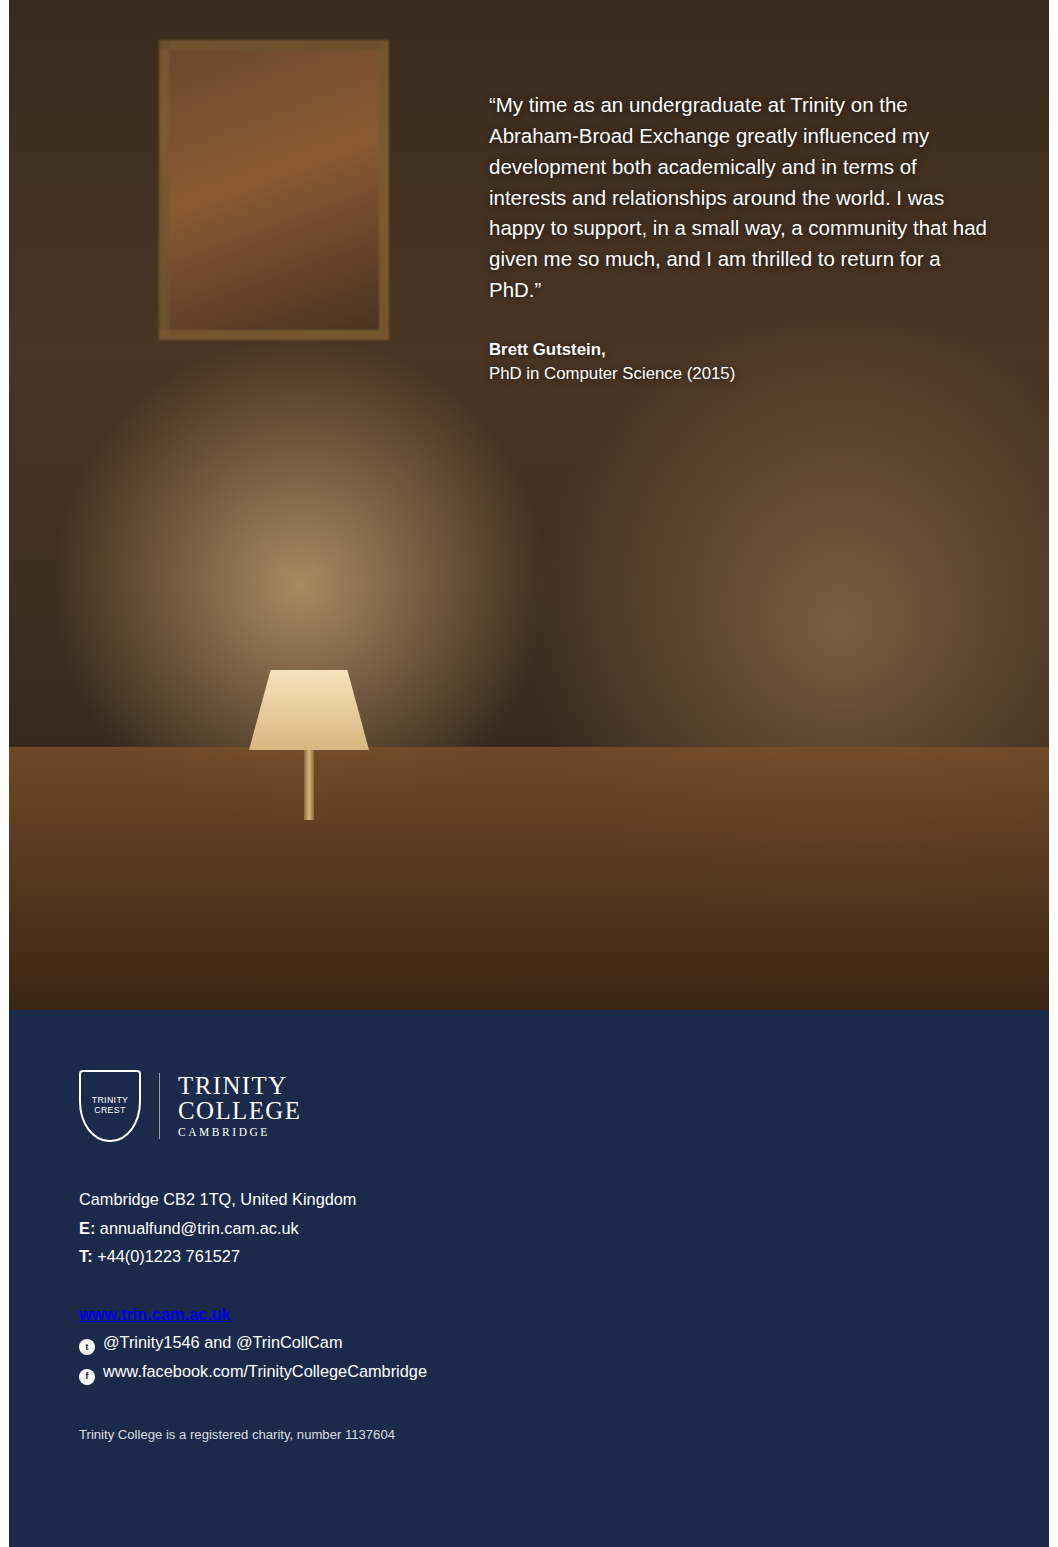“My time as an undergraduate at Trinity on the Abraham-Broad Exchange greatly influenced my development both academically and in terms of interests and relationships around the world. I was happy to support, in a small way, a community that had given me so much, and I am thrilled to return for a PhD.”
Brett Gutstein, PhD in Computer Science (2015)
TRINITY
CREST
TRINITY COLLEGE CAMBRIDGE
Cambridge CB2 1TQ, United Kingdom
E: annualfund@trin.cam.ac.uk
T: +44(0)1223 761527
www.trin.cam.ac.uk
t@Trinity1546 and @TrinCollCam
fwww.facebook.com/TrinityCollegeCambridge
Trinity College is a registered charity, number 1137604